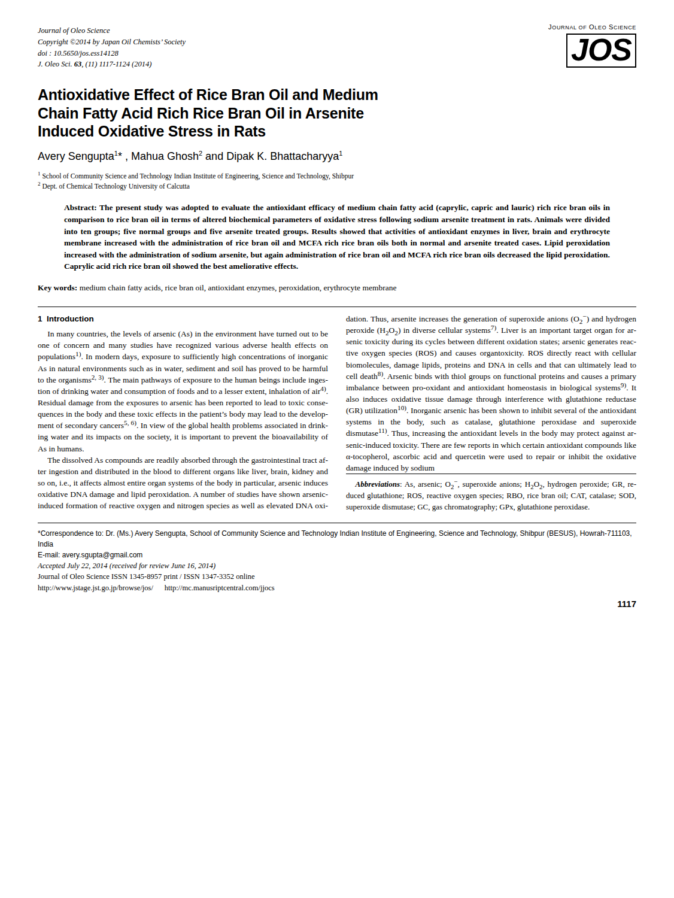Journal of Oleo Science
Copyright ©2014 by Japan Oil Chemists’ Society
doi : 10.5650/jos.ess14128
J. Oleo Sci. 63, (11) 1117-1124 (2014)
JOURNAL OF OLEO SCIENCE
JOS
Antioxidative Effect of Rice Bran Oil and Medium
Chain Fatty Acid Rich Rice Bran Oil in Arsenite
Induced Oxidative Stress in Rats
Avery Sengupta1* , Mahua Ghosh2 and Dipak K. Bhattacharyya1
1 School of Community Science and Technology Indian Institute of Engineering, Science and Technology, Shibpur
2 Dept. of Chemical Technology University of Calcutta
Abstract: The present study was adopted to evaluate the antioxidant efficacy of medium chain fatty acid (caprylic, capric and lauric) rich rice bran oils in comparison to rice bran oil in terms of altered biochemical parameters of oxidative stress following sodium arsenite treatment in rats. Animals were divided into ten groups; five normal groups and five arsenite treated groups. Results showed that activities of antioxidant enzymes in liver, brain and erythrocyte membrane increased with the administration of rice bran oil and MCFA rich rice bran oils both in normal and arsenite treated cases. Lipid peroxidation increased with the administration of sodium arsenite, but again administration of rice bran oil and MCFA rich rice bran oils decreased the lipid peroxidation. Caprylic acid rich rice bran oil showed the best ameliorative effects.
Key words: medium chain fatty acids, rice bran oil, antioxidant enzymes, peroxidation, erythrocyte membrane
1 Introduction
In many countries, the levels of arsenic (As) in the environment have turned out to be one of concern and many studies have recognized various adverse health effects on populations1). In modern days, exposure to sufficiently high concentrations of inorganic As in natural environments such as in water, sediment and soil has proved to be harmful to the organisms2, 3). The main pathways of exposure to the human beings include ingestion of drinking water and consumption of foods and to a lesser extent, inhalation of air4). Residual damage from the exposures to arsenic has been reported to lead to toxic consequences in the body and these toxic effects in the patient’s body may lead to the development of secondary cancers5, 6). In view of the global health problems associated in drinking water and its impacts on the society, it is important to prevent the bioavailability of As in humans.
The dissolved As compounds are readily absorbed through the gastrointestinal tract after ingestion and distributed in the blood to different organs like liver, brain, kidney and so on, i.e., it affects almost entire organ systems of the body in particular, arsenic induces oxidative DNA damage and lipid peroxidation. A number of studies have shown arsenic-induced formation of reactive oxygen and nitrogen species as well as elevated DNA oxidation. Thus, arsenite increases the generation of superoxide anions (O2−) and hydrogen peroxide (H2O2) in diverse cellular systems7). Liver is an important target organ for arsenic toxicity during its cycles between different oxidation states; arsenic generates reactive oxygen species (ROS) and causes organtoxicity. ROS directly react with cellular biomolecules, damage lipids, proteins and DNA in cells and that can ultimately lead to cell death8). Arsenic binds with thiol groups on functional proteins and causes a primary imbalance between pro-oxidant and antioxidant homeostasis in biological systems9). It also induces oxidative tissue damage through interference with glutathione reductase (GR) utilization10). Inorganic arsenic has been shown to inhibit several of the antioxidant systems in the body, such as catalase, glutathione peroxidase and superoxide dismutase11). Thus, increasing the antioxidant levels in the body may protect against arsenic-induced toxicity. There are few reports in which certain antioxidant compounds like α-tocopherol, ascorbic acid and quercetin were used to repair or inhibit the oxidative damage induced by sodium
Abbreviations: As, arsenic; O2−, superoxide anions; H2O2, hydrogen peroxide; GR, reduced glutathione; ROS, reactive oxygen species; RBO, rice bran oil; CAT, catalase; SOD, superoxide dismutase; GC, gas chromatography; GPx, glutathione peroxidase.
*Correspondence to: Dr. (Ms.) Avery Sengupta, School of Community Science and Technology Indian Institute of Engineering, Science and Technology, Shibpur (BESUS), Howrah-711103, India
E-mail: avery.sgupta@gmail.com
Accepted July 22, 2014 (received for review June 16, 2014)
Journal of Oleo Science ISSN 1345-8957 print / ISSN 1347-3352 online
http://www.jstage.jst.go.jp/browse/jos/ http://mc.manusriptcentral.com/jjocs
1117